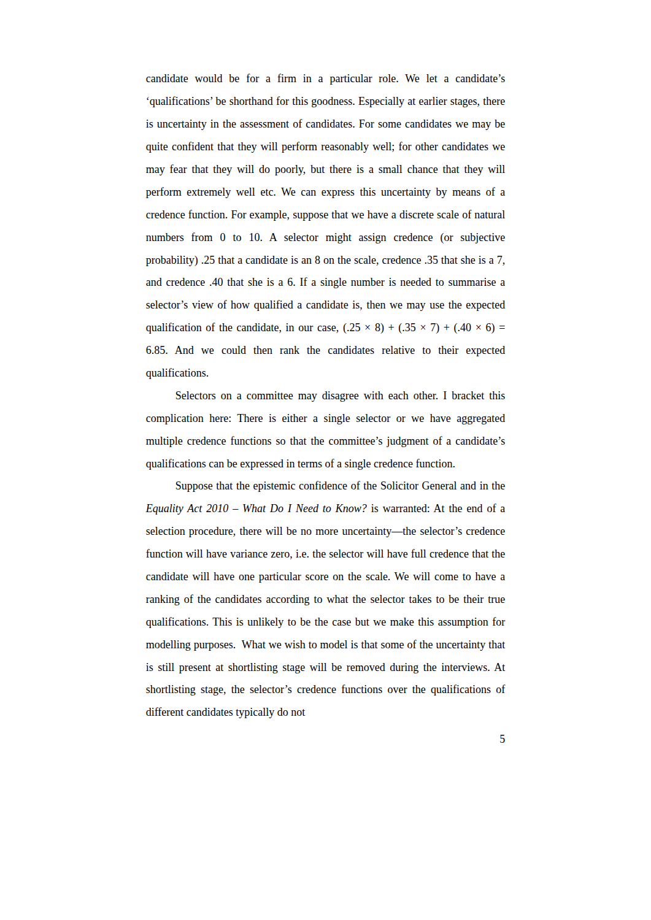candidate would be for a firm in a particular role. We let a candidate’s ‘qualifications’ be shorthand for this goodness. Especially at earlier stages, there is uncertainty in the assessment of candidates. For some candidates we may be quite confident that they will perform reasonably well; for other candidates we may fear that they will do poorly, but there is a small chance that they will perform extremely well etc. We can express this uncertainty by means of a credence function. For example, suppose that we have a discrete scale of natural numbers from 0 to 10. A selector might assign credence (or subjective probability) .25 that a candidate is an 8 on the scale, credence .35 that she is a 7, and credence .40 that she is a 6. If a single number is needed to summarise a selector’s view of how qualified a candidate is, then we may use the expected qualification of the candidate, in our case, (.25 × 8) + (.35 × 7) + (.40 × 6) = 6.85. And we could then rank the candidates relative to their expected qualifications.
Selectors on a committee may disagree with each other. I bracket this complication here: There is either a single selector or we have aggregated multiple credence functions so that the committee’s judgment of a candidate’s qualifications can be expressed in terms of a single credence function.
Suppose that the epistemic confidence of the Solicitor General and in the Equality Act 2010 – What Do I Need to Know? is warranted: At the end of a selection procedure, there will be no more uncertainty—the selector’s credence function will have variance zero, i.e. the selector will have full credence that the candidate will have one particular score on the scale. We will come to have a ranking of the candidates according to what the selector takes to be their true qualifications. This is unlikely to be the case but we make this assumption for modelling purposes. What we wish to model is that some of the uncertainty that is still present at shortlisting stage will be removed during the interviews. At shortlisting stage, the selector’s credence functions over the qualifications of different candidates typically do not
5